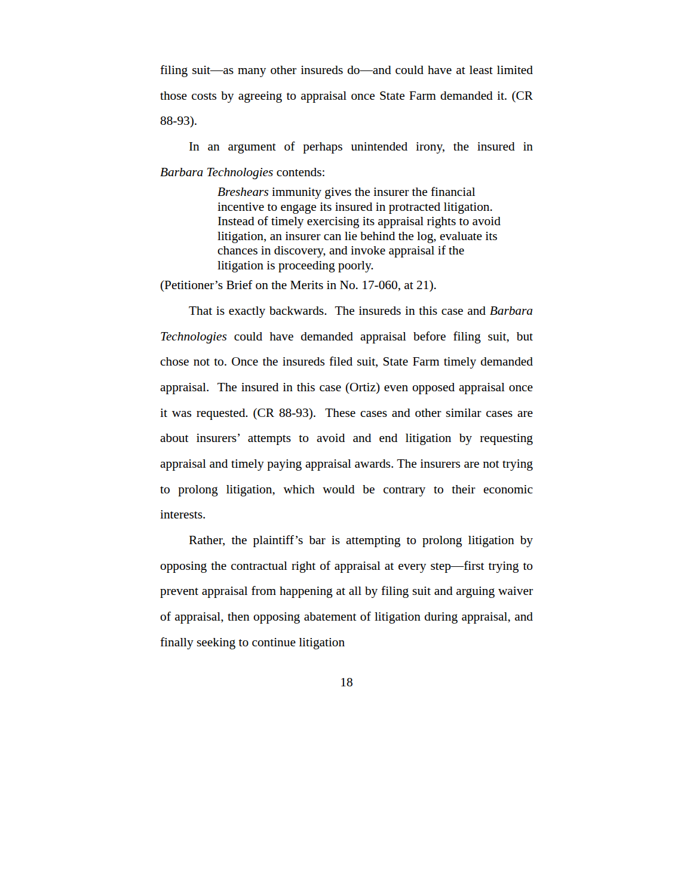filing suit—as many other insureds do—and could have at least limited those costs by agreeing to appraisal once State Farm demanded it. (CR 88-93).
In an argument of perhaps unintended irony, the insured in Barbara Technologies contends:
Breshears immunity gives the insurer the financial incentive to engage its insured in protracted litigation. Instead of timely exercising its appraisal rights to avoid litigation, an insurer can lie behind the log, evaluate its chances in discovery, and invoke appraisal if the litigation is proceeding poorly.
(Petitioner’s Brief on the Merits in No. 17-060, at 21).
That is exactly backwards. The insureds in this case and Barbara Technologies could have demanded appraisal before filing suit, but chose not to. Once the insureds filed suit, State Farm timely demanded appraisal. The insured in this case (Ortiz) even opposed appraisal once it was requested. (CR 88-93). These cases and other similar cases are about insurers’ attempts to avoid and end litigation by requesting appraisal and timely paying appraisal awards. The insurers are not trying to prolong litigation, which would be contrary to their economic interests.
Rather, the plaintiff’s bar is attempting to prolong litigation by opposing the contractual right of appraisal at every step—first trying to prevent appraisal from happening at all by filing suit and arguing waiver of appraisal, then opposing abatement of litigation during appraisal, and finally seeking to continue litigation
18